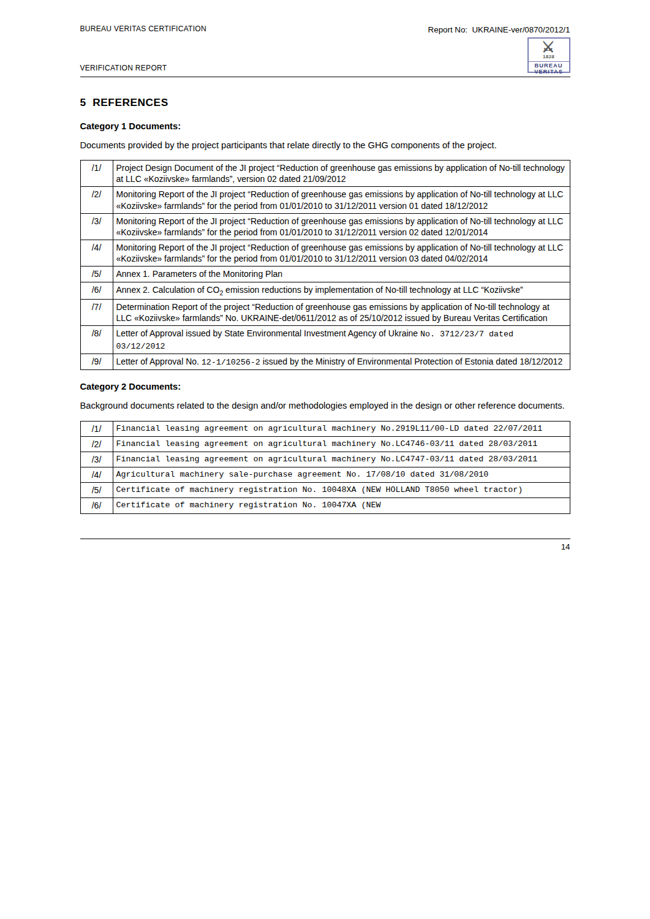BUREAU VERITAS CERTIFICATION
Report No: UKRAINE-ver/0870/2012/1
VERIFICATION REPORT
⚔
1828
BUREAU
VERITAS
5 REFERENCES
Category 1 Documents:
Documents provided by the project participants that relate directly to the GHG components of the project.
| /1/ | Project Design Document of the JI project “Reduction of greenhouse gas emissions by application of No-till technology at LLC «Koziivske» farmlands”, version 02 dated 21/09/2012 |
| /2/ | Monitoring Report of the JI project “Reduction of greenhouse gas emissions by application of No-till technology at LLC «Koziivske» farmlands” for the period from 01/01/2010 to 31/12/2011 version 01 dated 18/12/2012 |
| /3/ | Monitoring Report of the JI project “Reduction of greenhouse gas emissions by application of No-till technology at LLC «Koziivske» farmlands” for the period from 01/01/2010 to 31/12/2011 version 02 dated 12/01/2014 |
| /4/ | Monitoring Report of the JI project “Reduction of greenhouse gas emissions by application of No-till technology at LLC «Koziivske» farmlands” for the period from 01/01/2010 to 31/12/2011 version 03 dated 04/02/2014 |
| /5/ | Annex 1. Parameters of the Monitoring Plan |
| /6/ | Annex 2. Calculation of CO 2 emission reductions by implementation of No-till technology at LLC “Koziivske” |
| /7/ | Determination Report of the project “Reduction of greenhouse gas emissions by application of No-till technology at LLC «Koziivske» farmlands” No. UKRAINE-det/0611/2012 as of 25/10/2012 issued by Bureau Veritas Certification |
| /8/ | Letter of Approval issued by State Environmental Investment Agency of Ukraine No. 3712/23/7 dated 03/12/2012 |
| /9/ | Letter of Approval No. 12-1/10256-2 issued by the Ministry of Environmental Protection of Estonia dated 18/12/2012 |
Category 2 Documents:
Background documents related to the design and/or methodologies employed in the design or other reference documents.
| /1/ | Financial leasing agreement on agricultural machinery No.2919L11/00-LD dated 22/07/2011 |
| /2/ | Financial leasing agreement on agricultural machinery No.LC4746-03/11 dated 28/03/2011 |
| /3/ | Financial leasing agreement on agricultural machinery No.LC4747-03/11 dated 28/03/2011 |
| /4/ | Agricultural machinery sale-purchase agreement No. 17/08/10 dated 31/08/2010 |
| /5/ | Certificate of machinery registration No. 10048XA (NEW HOLLAND T8050 wheel tractor) |
| /6/ | Certificate of machinery registration No. 10047XA (NEW |
14